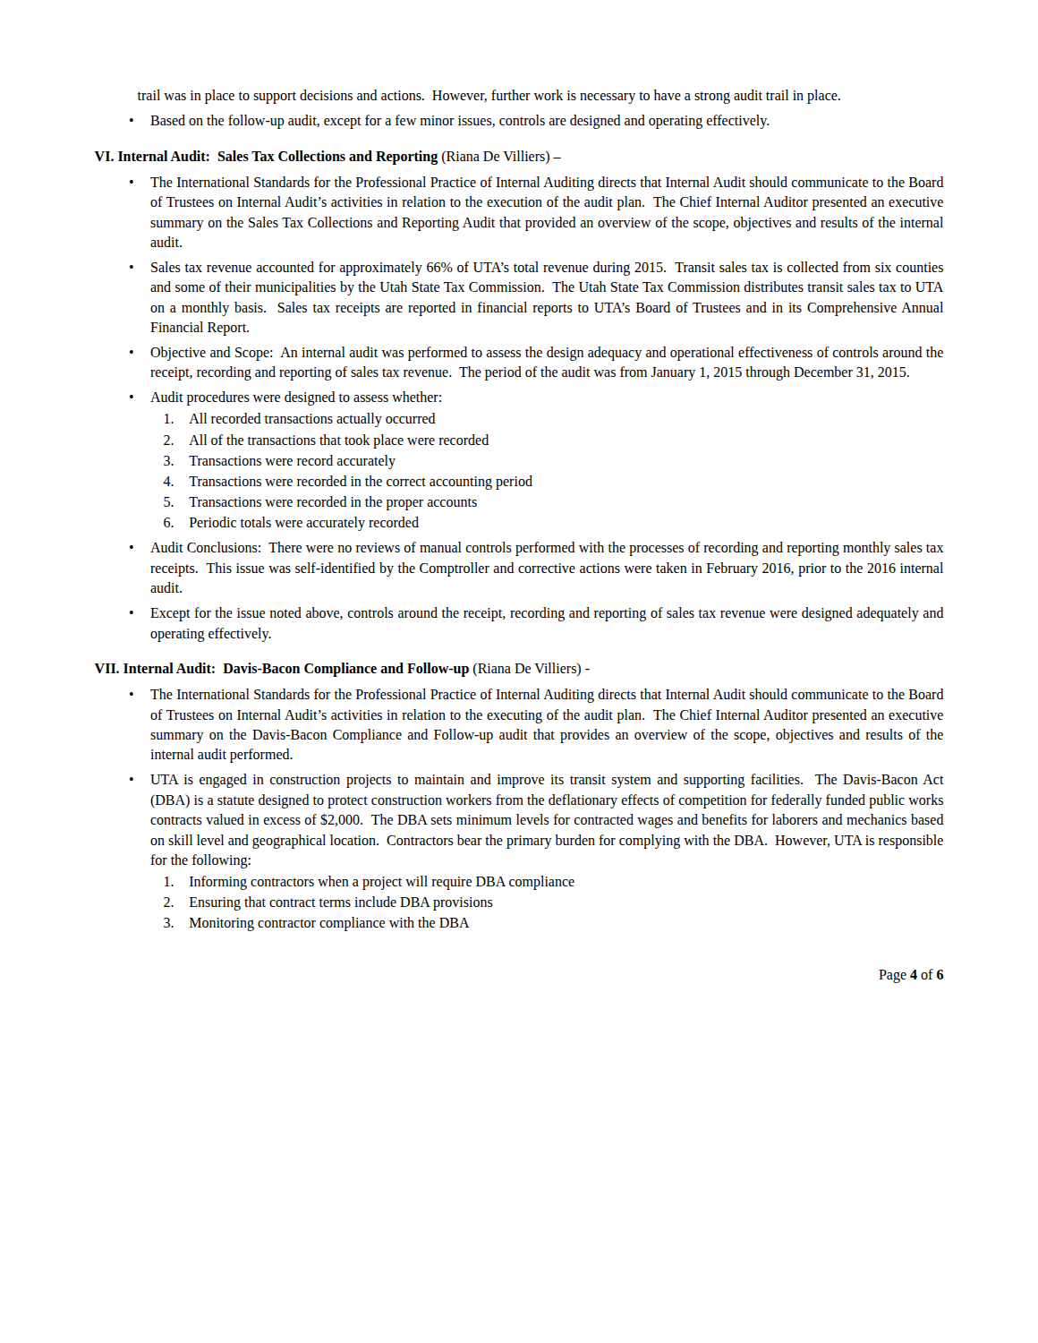trail was in place to support decisions and actions. However, further work is necessary to have a strong audit trail in place.
Based on the follow-up audit, except for a few minor issues, controls are designed and operating effectively.
VI. Internal Audit: Sales Tax Collections and Reporting (Riana De Villiers) –
The International Standards for the Professional Practice of Internal Auditing directs that Internal Audit should communicate to the Board of Trustees on Internal Audit’s activities in relation to the execution of the audit plan. The Chief Internal Auditor presented an executive summary on the Sales Tax Collections and Reporting Audit that provided an overview of the scope, objectives and results of the internal audit.
Sales tax revenue accounted for approximately 66% of UTA’s total revenue during 2015. Transit sales tax is collected from six counties and some of their municipalities by the Utah State Tax Commission. The Utah State Tax Commission distributes transit sales tax to UTA on a monthly basis. Sales tax receipts are reported in financial reports to UTA’s Board of Trustees and in its Comprehensive Annual Financial Report.
Objective and Scope: An internal audit was performed to assess the design adequacy and operational effectiveness of controls around the receipt, recording and reporting of sales tax revenue. The period of the audit was from January 1, 2015 through December 31, 2015.
Audit procedures were designed to assess whether:
All recorded transactions actually occurred
All of the transactions that took place were recorded
Transactions were record accurately
Transactions were recorded in the correct accounting period
Transactions were recorded in the proper accounts
Periodic totals were accurately recorded
Audit Conclusions: There were no reviews of manual controls performed with the processes of recording and reporting monthly sales tax receipts. This issue was self-identified by the Comptroller and corrective actions were taken in February 2016, prior to the 2016 internal audit.
Except for the issue noted above, controls around the receipt, recording and reporting of sales tax revenue were designed adequately and operating effectively.
VII. Internal Audit: Davis-Bacon Compliance and Follow-up (Riana De Villiers) -
The International Standards for the Professional Practice of Internal Auditing directs that Internal Audit should communicate to the Board of Trustees on Internal Audit’s activities in relation to the executing of the audit plan. The Chief Internal Auditor presented an executive summary on the Davis-Bacon Compliance and Follow-up audit that provides an overview of the scope, objectives and results of the internal audit performed.
UTA is engaged in construction projects to maintain and improve its transit system and supporting facilities. The Davis-Bacon Act (DBA) is a statute designed to protect construction workers from the deflationary effects of competition for federally funded public works contracts valued in excess of $2,000. The DBA sets minimum levels for contracted wages and benefits for laborers and mechanics based on skill level and geographical location. Contractors bear the primary burden for complying with the DBA. However, UTA is responsible for the following:
Informing contractors when a project will require DBA compliance
Ensuring that contract terms include DBA provisions
Monitoring contractor compliance with the DBA
Page 4 of 6